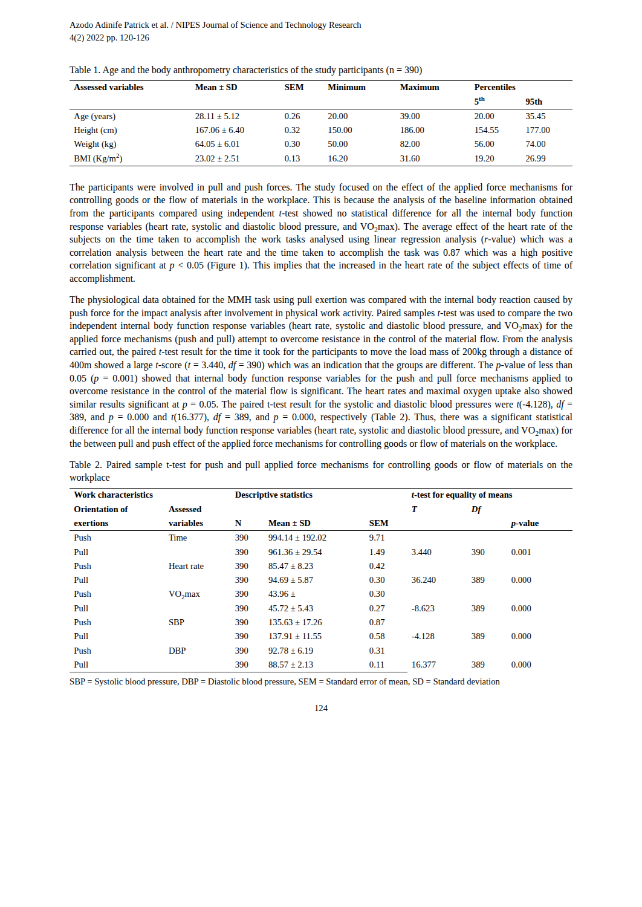Azodo Adinife Patrick et al. / NIPES Journal of Science and Technology Research
4(2) 2022 pp. 120-126
Table 1. Age and the body anthropometry characteristics of the study participants (n = 390)
| Assessed variables | Mean ± SD | SEM | Minimum | Maximum | Percentiles |
| --- | --- | --- | --- | --- | --- |
| | | | | | 5 th | 95th |
| Age (years) | 28.11 ± 5.12 | 0.26 | 20.00 | 39.00 | 20.00 | 35.45 |
| Height (cm) | 167.06 ± 6.40 | 0.32 | 150.00 | 186.00 | 154.55 | 177.00 |
| Weight (kg) | 64.05 ± 6.01 | 0.30 | 50.00 | 82.00 | 56.00 | 74.00 |
| BMI (Kg/m 2 ) | 23.02 ± 2.51 | 0.13 | 16.20 | 31.60 | 19.20 | 26.99 |
The participants were involved in pull and push forces. The study focused on the effect of the applied force mechanisms for controlling goods or the flow of materials in the workplace. This is because the analysis of the baseline information obtained from the participants compared using independent t-test showed no statistical difference for all the internal body function response variables (heart rate, systolic and diastolic blood pressure, and VO2max). The average effect of the heart rate of the subjects on the time taken to accomplish the work tasks analysed using linear regression analysis (r-value) which was a correlation analysis between the heart rate and the time taken to accomplish the task was 0.87 which was a high positive correlation significant at p < 0.05 (Figure 1). This implies that the increased in the heart rate of the subject effects of time of accomplishment.
The physiological data obtained for the MMH task using pull exertion was compared with the internal body reaction caused by push force for the impact analysis after involvement in physical work activity. Paired samples t-test was used to compare the two independent internal body function response variables (heart rate, systolic and diastolic blood pressure, and VO2max) for the applied force mechanisms (push and pull) attempt to overcome resistance in the control of the material flow. From the analysis carried out, the paired t-test result for the time it took for the participants to move the load mass of 200kg through a distance of 400m showed a large t-score (t = 3.440, df = 390) which was an indication that the groups are different. The p-value of less than 0.05 (p = 0.001) showed that internal body function response variables for the push and pull force mechanisms applied to overcome resistance in the control of the material flow is significant. The heart rates and maximal oxygen uptake also showed similar results significant at p = 0.05. The paired t-test result for the systolic and diastolic blood pressures were t(-4.128), df = 389, and p = 0.000 and t(16.377), df = 389, and p = 0.000, respectively (Table 2). Thus, there was a significant statistical difference for all the internal body function response variables (heart rate, systolic and diastolic blood pressure, and VO2max) for the between pull and push effect of the applied force mechanisms for controlling goods or flow of materials on the workplace.
Table 2. Paired sample t-test for push and pull applied force mechanisms for controlling goods or flow of materials on the workplace
| Work characteristics | Descriptive statistics | t -test for equality of means |
| --- | --- | --- |
| Orientation of | Assessed | | | | T | Df | |
| exertions | variables | N | Mean ± SD | SEM | | | p -value |
| Push | Time | 390 | 994.14 ± 192.02 | 9.71 | 3.440 | 390 | 0.001 |
| Pull | | 390 | 961.36 ± 29.54 | 1.49 |
| Push | Heart rate | 390 | 85.47 ± 8.23 | 0.42 | 36.240 | 389 | 0.000 |
| Pull | | 390 | 94.69 ± 5.87 | 0.30 |
| Push | VO 2 max | 390 | 43.96 ± | 0.30 | -8.623 | 389 | 0.000 |
| Pull | | 390 | 45.72 ± 5.43 | 0.27 |
| Push | SBP | 390 | 135.63 ± 17.26 | 0.87 | -4.128 | 389 | 0.000 |
| Pull | | 390 | 137.91 ± 11.55 | 0.58 |
| Push | DBP | 390 | 92.78 ± 6.19 | 0.31 | 16.377 | 389 | 0.000 |
| Pull | | 390 | 88.57 ± 2.13 | 0.11 |
SBP = Systolic blood pressure, DBP = Diastolic blood pressure, SEM = Standard error of mean, SD = Standard deviation
124